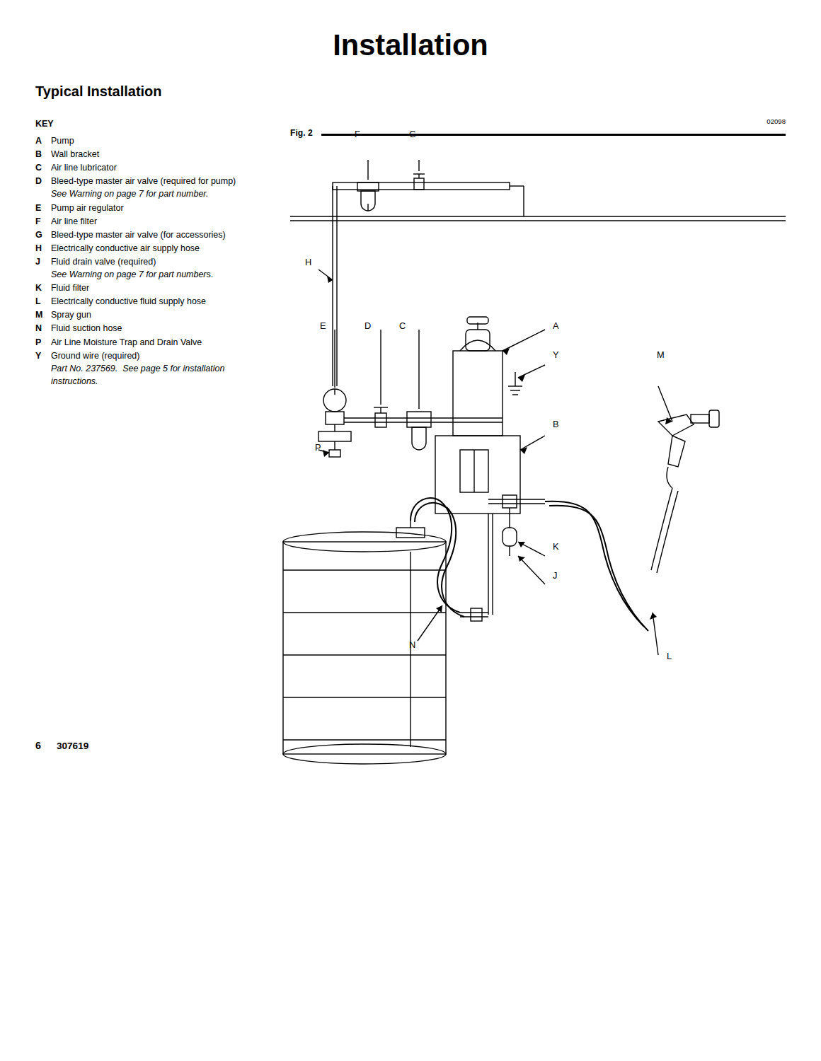Installation
Typical Installation
KEY
| A | Pump |
| B | Wall bracket |
| C | Air line lubricator |
| D | Bleed-type master air valve (required for pump) See Warning on page 7 for part number. |
| E | Pump air regulator |
| F | Air line filter |
| G | Bleed-type master air valve (for accessories) |
| H | Electrically conductive air supply hose |
| J | Fluid drain valve (required) See Warning on page 7 for part number s. |
| K | Fluid filter |
| L | Electrically conductive fluid supply hose |
| M | Spray gun |
| N | Fluid suction hose |
| P | Air Line Moisture Trap and Drain Valve |
| Y | Ground wire (required) Part No. 237569. See page 5 for installation instructions. |
F G H E D C A Y M B P K J N L
02098
Fig. 2
6307619